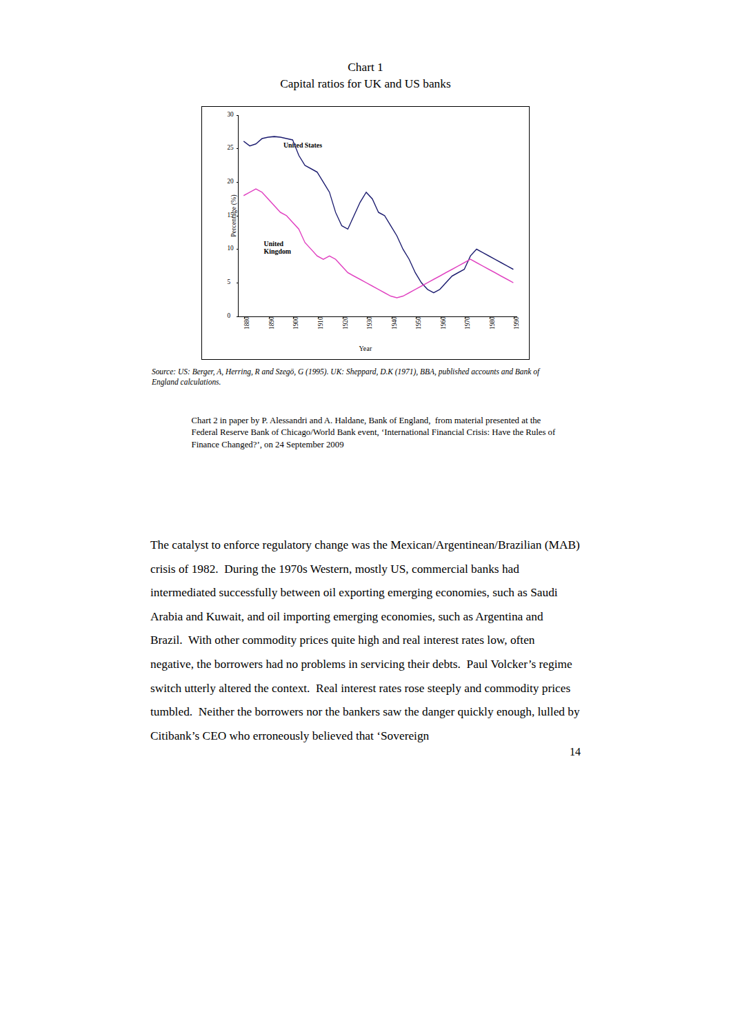Chart 1 Capital ratios for UK and US banks
Percentage (%) 30 25 20 15 10 5 0 United States United
Kingdom 1880 1890 1900 1910 1920 1930 1940 1950 1960 1970 1980 1990
Year
Source: US: Berger, A, Herring, R and Szegö, G (1995). UK: Sheppard, D.K (1971), BBA, published accounts and Bank of England calculations.
Chart 2 in paper by P. Alessandri and A. Haldane, Bank of England, from material presented at the Federal Reserve Bank of Chicago/World Bank event, ‘International Financial Crisis: Have the Rules of Finance Changed?’, on 24 September 2009
The catalyst to enforce regulatory change was the Mexican/Argentinean/Brazilian (MAB) crisis of 1982. During the 1970s Western, mostly US, commercial banks had intermediated successfully between oil exporting emerging economies, such as Saudi Arabia and Kuwait, and oil importing emerging economies, such as Argentina and Brazil. With other commodity prices quite high and real interest rates low, often negative, the borrowers had no problems in servicing their debts. Paul Volcker’s regime switch utterly altered the context. Real interest rates rose steeply and commodity prices tumbled. Neither the borrowers nor the bankers saw the danger quickly enough, lulled by Citibank’s CEO who erroneously believed that ‘Sovereign
14